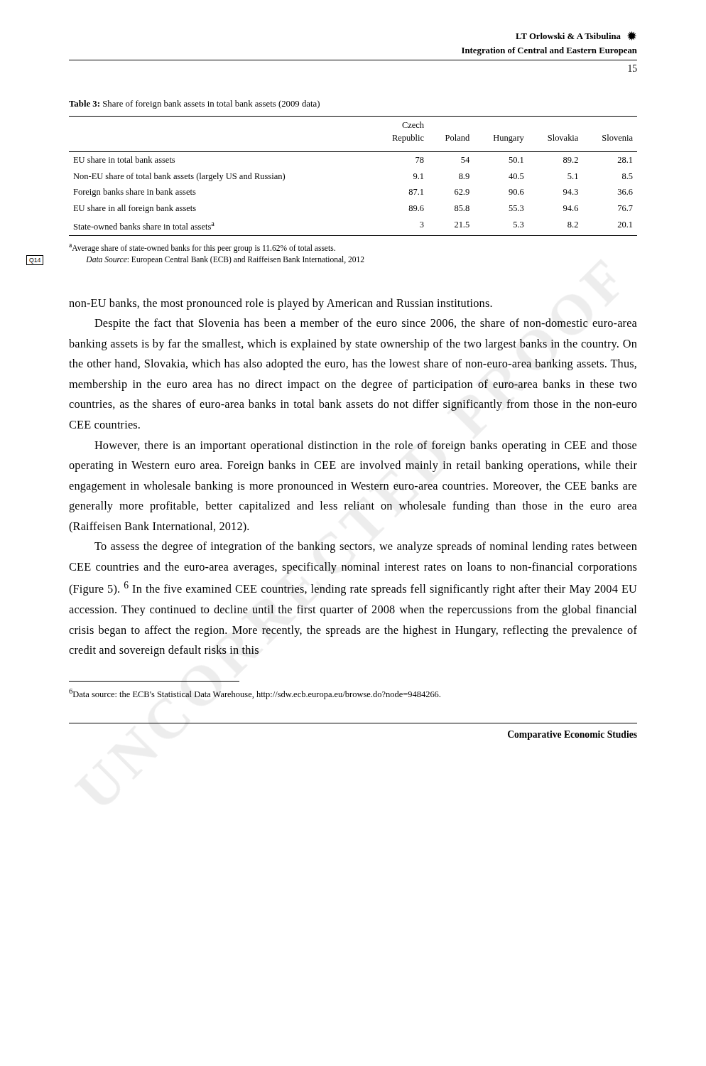UNCORRECTED PROOF
LT Orlowski & A Tsibulina✹
Integration of Central and Eastern European
15
Table 3: Share of foreign bank assets in total bank assets (2009 data)
| | Czech Republic | Poland | Hungary | Slovakia | Slovenia |
| --- | --- | --- | --- | --- | --- |
| EU share in total bank assets | 78 | 54 | 50.1 | 89.2 | 28.1 |
| Non-EU share of total bank assets (largely US and Russian) | 9.1 | 8.9 | 40.5 | 5.1 | 8.5 |
| Foreign banks share in bank assets | 87.1 | 62.9 | 90.6 | 94.3 | 36.6 |
| EU share in all foreign bank assets | 89.6 | 85.8 | 55.3 | 94.6 | 76.7 |
| State-owned banks share in total assets a | 3 | 21.5 | 5.3 | 8.2 | 20.1 |
aAverage share of state-owned banks for this peer group is 11.62% of total assets.
Q14 Data Source: European Central Bank (ECB) and Raiffeisen Bank International, 2012
non-EU banks, the most pronounced role is played by American and Russian institutions.
Despite the fact that Slovenia has been a member of the euro since 2006, the share of non-domestic euro-area banking assets is by far the smallest, which is explained by state ownership of the two largest banks in the country. On the other hand, Slovakia, which has also adopted the euro, has the lowest share of non-euro-area banking assets. Thus, membership in the euro area has no direct impact on the degree of participation of euro-area banks in these two countries, as the shares of euro-area banks in total bank assets do not differ significantly from those in the non-euro CEE countries.
However, there is an important operational distinction in the role of foreign banks operating in CEE and those operating in Western euro area. Foreign banks in CEE are involved mainly in retail banking operations, while their engagement in wholesale banking is more pronounced in Western euro-area countries. Moreover, the CEE banks are generally more profitable, better capitalized and less reliant on wholesale funding than those in the euro area (Raiffeisen Bank International, 2012).
To assess the degree of integration of the banking sectors, we analyze spreads of nominal lending rates between CEE countries and the euro-area averages, specifically nominal interest rates on loans to non-financial corporations (Figure 5). 6 In the five examined CEE countries, lending rate spreads fell significantly right after their May 2004 EU accession. They continued to decline until the first quarter of 2008 when the repercussions from the global financial crisis began to affect the region. More recently, the spreads are the highest in Hungary, reflecting the prevalence of credit and sovereign default risks in this
6Data source: the ECB's Statistical Data Warehouse, http://sdw.ecb.europa.eu/browse.do?node=9484266.
Comparative Economic Studies